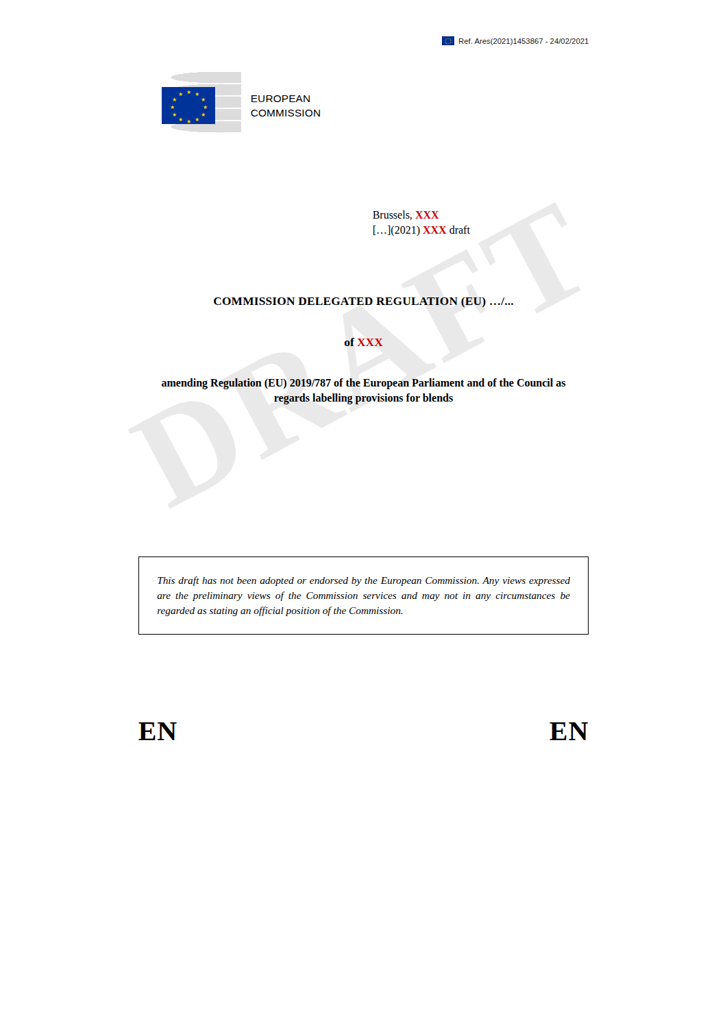DRAFT
Ref. Ares(2021)1453867 - 24/02/2021
★ ★ ★ ★ ★ ★ ★ ★ ★ ★ ★ ★
EUROPEAN
COMMISSION
Brussels, XXX
[…](2021) XXX draft
COMMISSION DELEGATED REGULATION (EU) …/...
of XXX
amending Regulation (EU) 2019/787 of the European Parliament and of the Council as regards labelling provisions for blends
This draft has not been adopted or endorsed by the European Commission. Any views expressed are the preliminary views of the Commission services and may not in any circumstances be regarded as stating an official position of the Commission.
EN EN